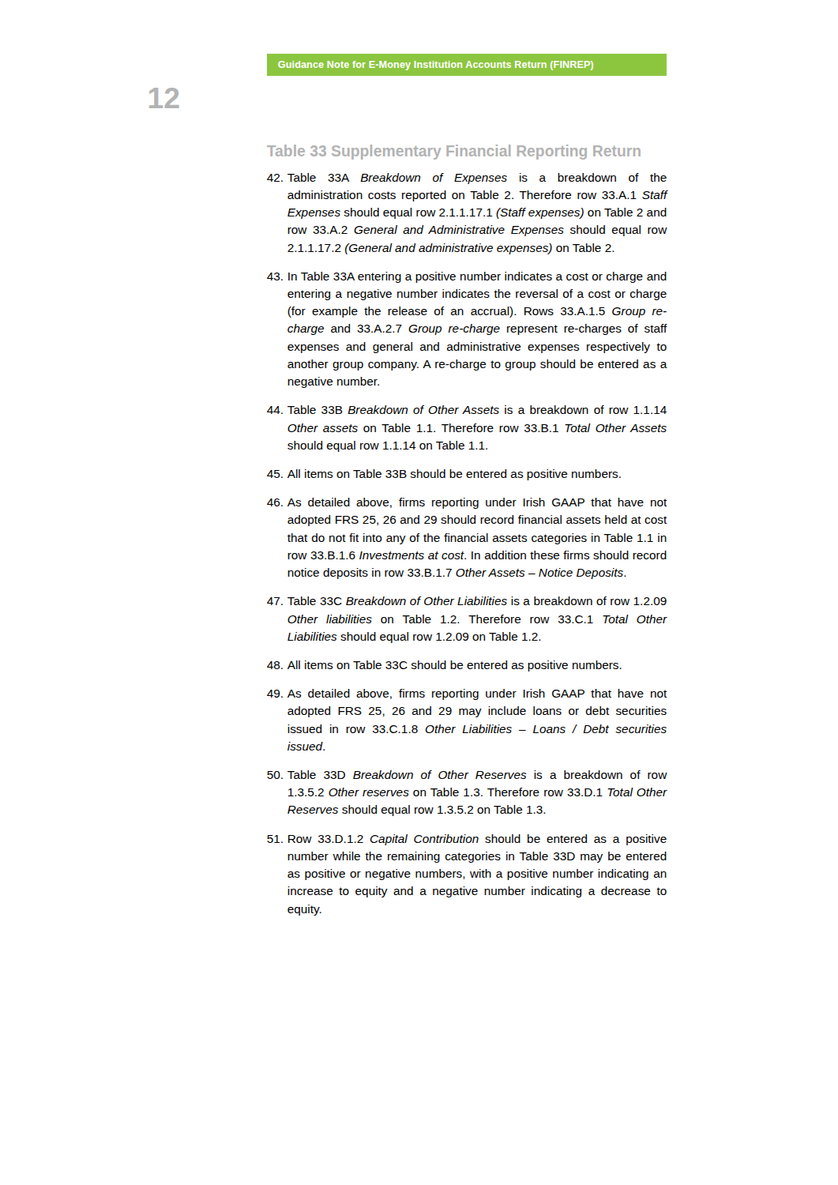12
Guidance Note for E-Money Institution Accounts Return (FINREP)
Table 33 Supplementary Financial Reporting Return
Table 33A Breakdown of Expenses is a breakdown of the administration costs reported on Table 2. Therefore row 33.A.1 Staff Expenses should equal row 2.1.1.17.1 (Staff expenses) on Table 2 and row 33.A.2 General and Administrative Expenses should equal row 2.1.1.17.2 (General and administrative expenses) on Table 2.
In Table 33A entering a positive number indicates a cost or charge and entering a negative number indicates the reversal of a cost or charge (for example the release of an accrual). Rows 33.A.1.5 Group re-charge and 33.A.2.7 Group re-charge represent re-charges of staff expenses and general and administrative expenses respectively to another group company. A re-charge to group should be entered as a negative number.
Table 33B Breakdown of Other Assets is a breakdown of row 1.1.14 Other assets on Table 1.1. Therefore row 33.B.1 Total Other Assets should equal row 1.1.14 on Table 1.1.
All items on Table 33B should be entered as positive numbers.
As detailed above, firms reporting under Irish GAAP that have not adopted FRS 25, 26 and 29 should record financial assets held at cost that do not fit into any of the financial assets categories in Table 1.1 in row 33.B.1.6 Investments at cost. In addition these firms should record notice deposits in row 33.B.1.7 Other Assets – Notice Deposits.
Table 33C Breakdown of Other Liabilities is a breakdown of row 1.2.09 Other liabilities on Table 1.2. Therefore row 33.C.1 Total Other Liabilities should equal row 1.2.09 on Table 1.2.
All items on Table 33C should be entered as positive numbers.
As detailed above, firms reporting under Irish GAAP that have not adopted FRS 25, 26 and 29 may include loans or debt securities issued in row 33.C.1.8 Other Liabilities – Loans / Debt securities issued.
Table 33D Breakdown of Other Reserves is a breakdown of row 1.3.5.2 Other reserves on Table 1.3. Therefore row 33.D.1 Total Other Reserves should equal row 1.3.5.2 on Table 1.3.
Row 33.D.1.2 Capital Contribution should be entered as a positive number while the remaining categories in Table 33D may be entered as positive or negative numbers, with a positive number indicating an increase to equity and a negative number indicating a decrease to equity.